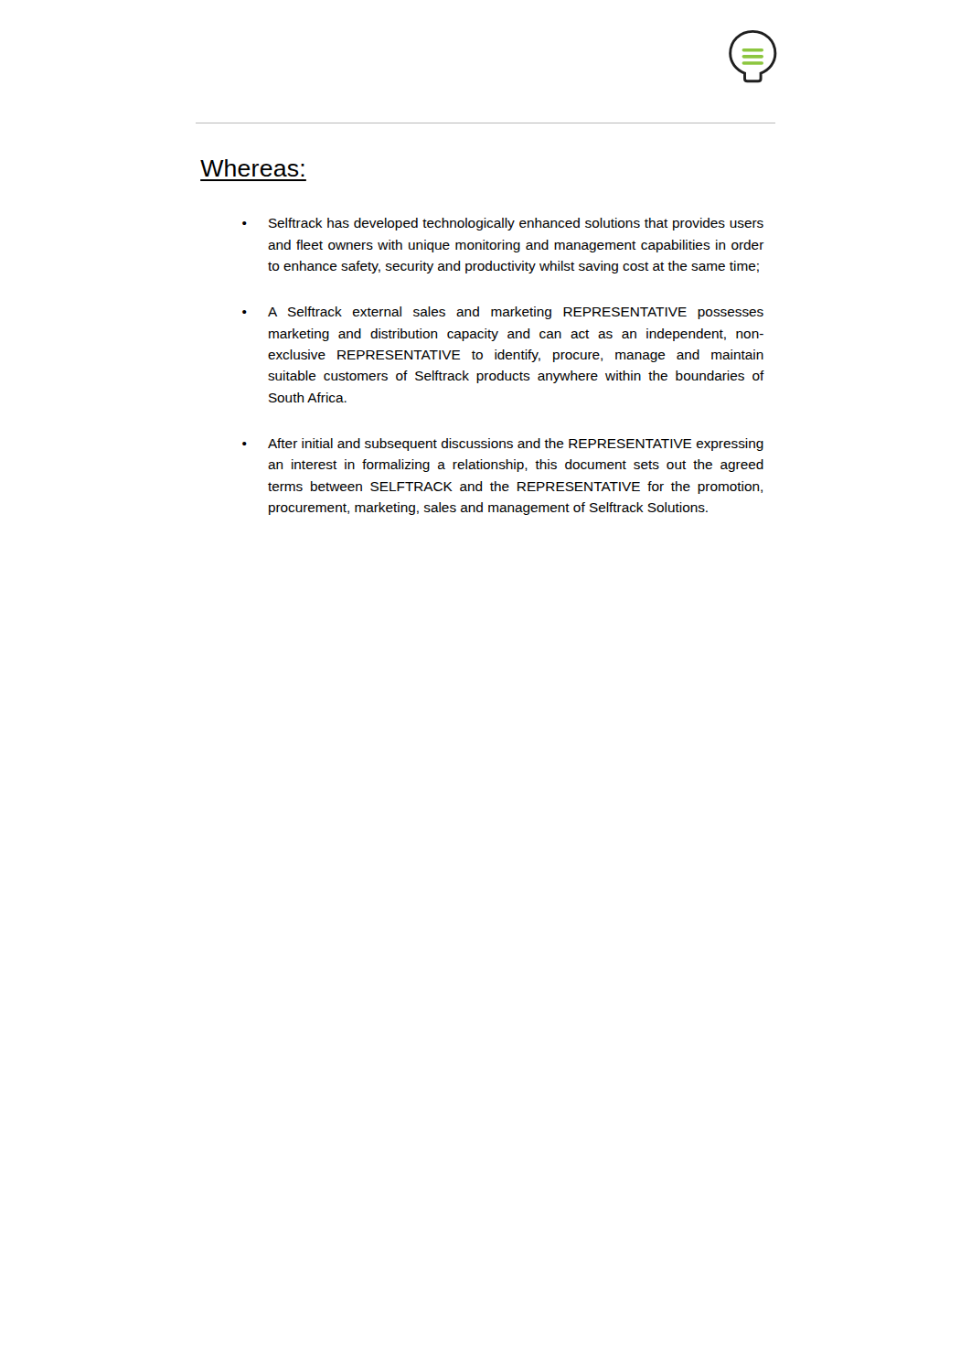Whereas:
Selftrack has developed technologically enhanced solutions that provides users and fleet owners with unique monitoring and management capabilities in order to enhance safety, security and productivity whilst saving cost at the same time;
A Selftrack external sales and marketing REPRESENTATIVE possesses marketing and distribution capacity and can act as an independent, non-exclusive REPRESENTATIVE to identify, procure, manage and maintain suitable customers of Selftrack products anywhere within the boundaries of South Africa.
After initial and subsequent discussions and the REPRESENTATIVE expressing an interest in formalizing a relationship, this document sets out the agreed terms between SELFTRACK and the REPRESENTATIVE for the promotion, procurement, marketing, sales and management of Selftrack Solutions.